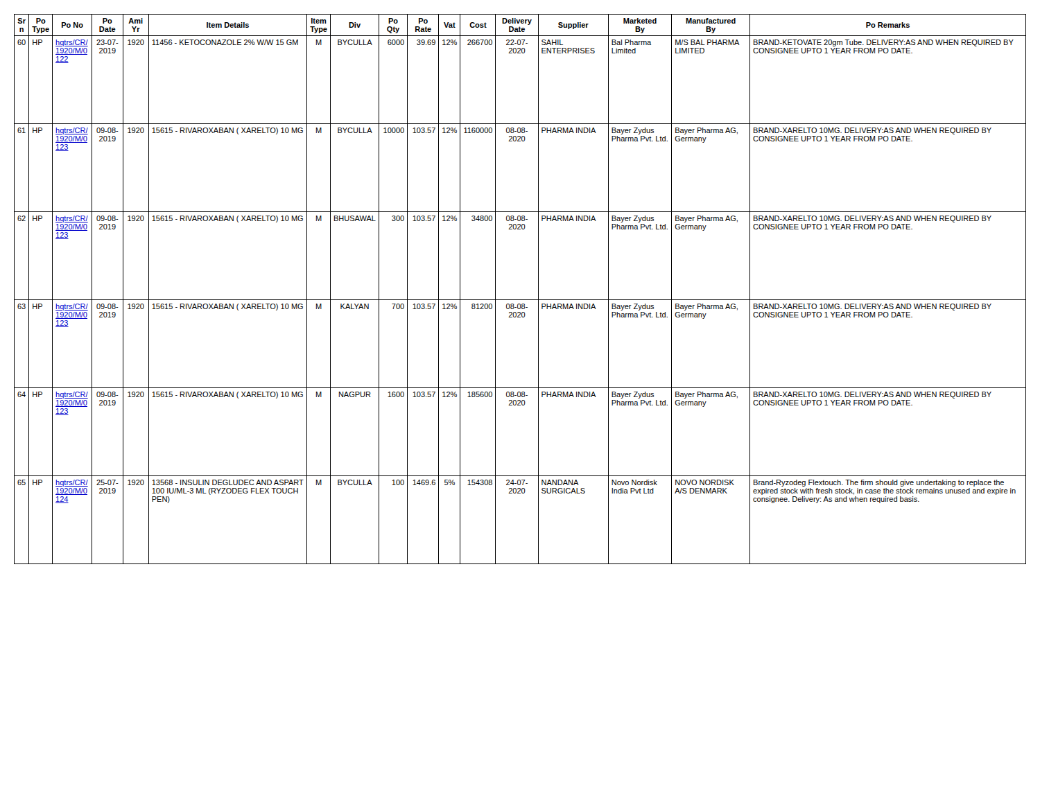| Sr n | Po Type | Po No | Po Date | Ami Yr | Item Details | Item Type | Div | Po Qty | Po Rate | Vat | Cost | Delivery Date | Supplier | Marketed By | Manufactured By | Po Remarks |
| --- | --- | --- | --- | --- | --- | --- | --- | --- | --- | --- | --- | --- | --- | --- | --- | --- |
| 60 | HP | hqtrs/CR/1920/M/0122 | 23-07-2019 | 1920 | 11456 - KETOCONAZOLE 2% W/W 15 GM | M | BYCULLA | 6000 | 39.69 | 12% | 266700 | 22-07-2020 | SAHIL ENTERPRISES | Bal Pharma Limited | M/S BAL PHARMA LIMITED | BRAND-KETOVATE 20gm Tube. DELIVERY:AS AND WHEN REQUIRED BY CONSIGNEE UPTO 1 YEAR FROM PO DATE. |
| 61 | HP | hqtrs/CR/1920/M/0123 | 09-08-2019 | 1920 | 15615 - RIVAROXABAN ( XARELTO) 10 MG | M | BYCULLA | 10000 | 103.57 | 12% | 1160000 | 08-08-2020 | PHARMA INDIA | Bayer Zydus Pharma Pvt. Ltd. | Bayer Pharma AG, Germany | BRAND-XARELTO 10MG. DELIVERY:AS AND WHEN REQUIRED BY CONSIGNEE UPTO 1 YEAR FROM PO DATE. |
| 62 | HP | hqtrs/CR/1920/M/0123 | 09-08-2019 | 1920 | 15615 - RIVAROXABAN ( XARELTO) 10 MG | M | BHUSAWAL | 300 | 103.57 | 12% | 34800 | 08-08-2020 | PHARMA INDIA | Bayer Zydus Pharma Pvt. Ltd. | Bayer Pharma AG, Germany | BRAND-XARELTO 10MG. DELIVERY:AS AND WHEN REQUIRED BY CONSIGNEE UPTO 1 YEAR FROM PO DATE. |
| 63 | HP | hqtrs/CR/1920/M/0123 | 09-08-2019 | 1920 | 15615 - RIVAROXABAN ( XARELTO) 10 MG | M | KALYAN | 700 | 103.57 | 12% | 81200 | 08-08-2020 | PHARMA INDIA | Bayer Zydus Pharma Pvt. Ltd. | Bayer Pharma AG, Germany | BRAND-XARELTO 10MG. DELIVERY:AS AND WHEN REQUIRED BY CONSIGNEE UPTO 1 YEAR FROM PO DATE. |
| 64 | HP | hqtrs/CR/1920/M/0123 | 09-08-2019 | 1920 | 15615 - RIVAROXABAN ( XARELTO) 10 MG | M | NAGPUR | 1600 | 103.57 | 12% | 185600 | 08-08-2020 | PHARMA INDIA | Bayer Zydus Pharma Pvt. Ltd. | Bayer Pharma AG, Germany | BRAND-XARELTO 10MG. DELIVERY:AS AND WHEN REQUIRED BY CONSIGNEE UPTO 1 YEAR FROM PO DATE. |
| 65 | HP | hqtrs/CR/1920/M/0124 | 25-07-2019 | 1920 | 13568 - INSULIN DEGLUDEC AND ASPART 100 IU/ML-3 ML (RYZODEG FLEX TOUCH PEN) | M | BYCULLA | 100 | 1469.6 | 5% | 154308 | 24-07-2020 | NANDANA SURGICALS | Novo Nordisk India Pvt Ltd | NOVO NORDISK A/S DENMARK | Brand-Ryzodeg Flextouch. The firm should give undertaking to replace the expired stock with fresh stock, in case the stock remains unused and expire in consignee. Delivery: As and when required basis. |